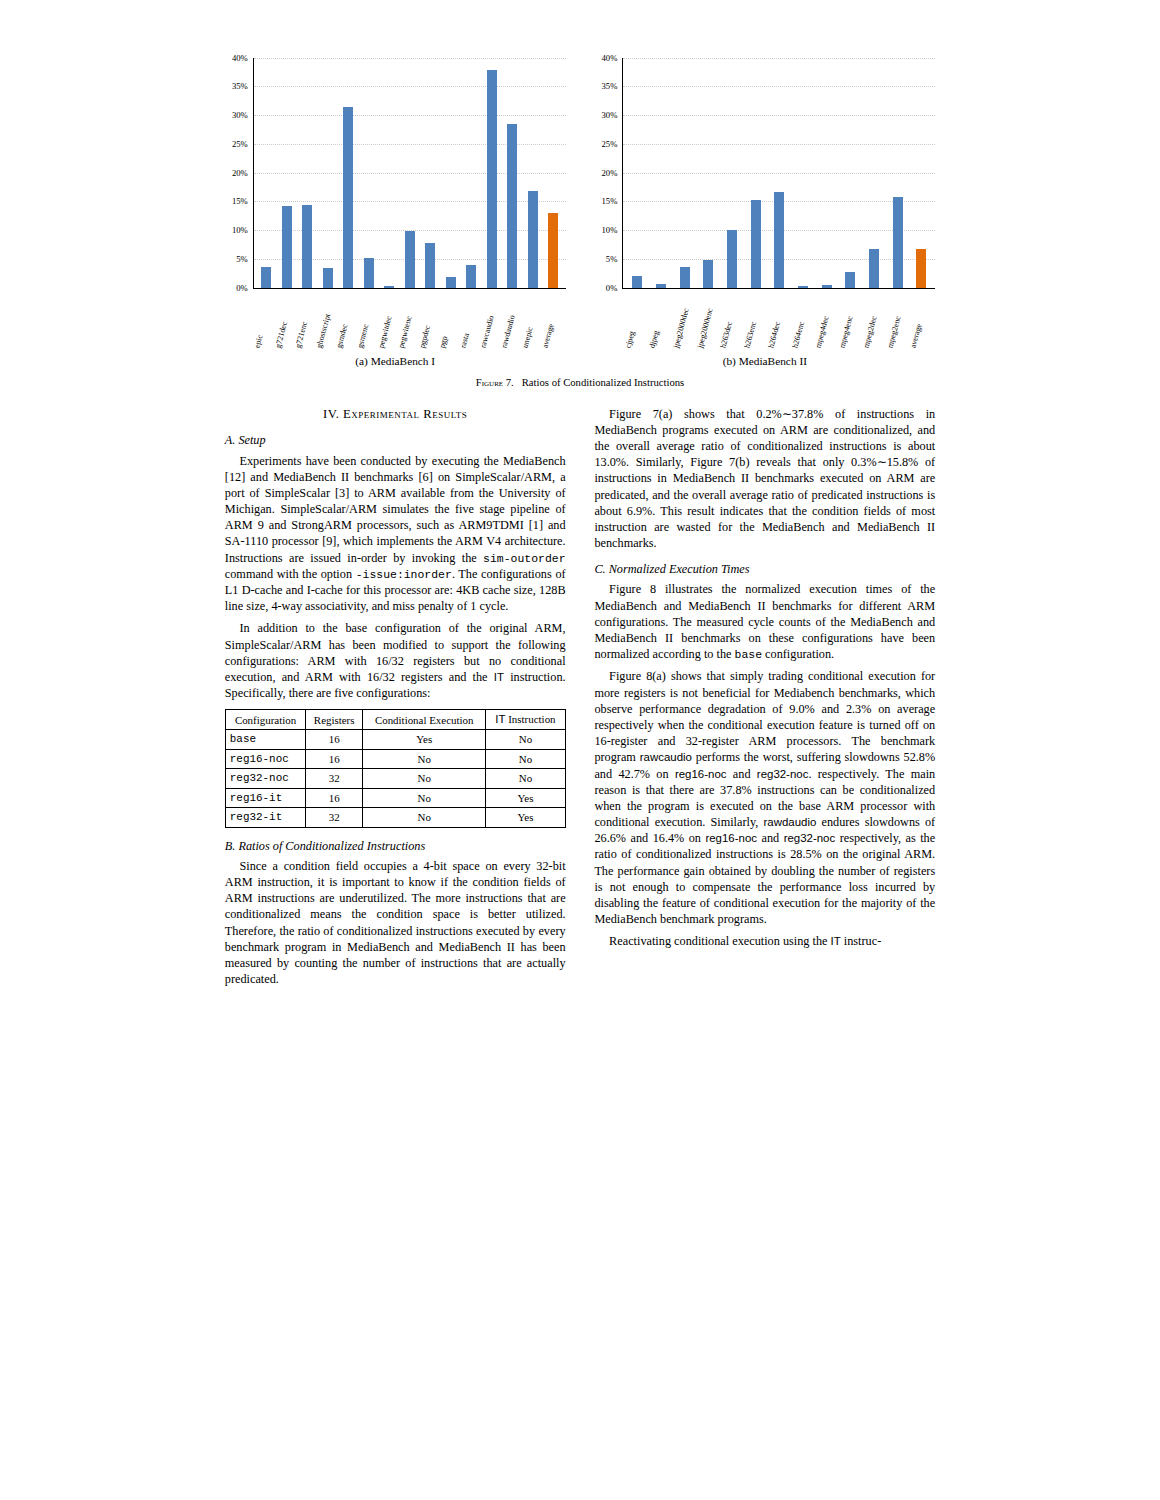40% 35% 30% 25% 20% 15% 10% 5% 0%
epic g721dec g721enc ghostscript gsmdec gsmenc pegwitdec pegwitenc pgpdec pgp rasta rawcaudio rawdaudio unepic average
(a) MediaBench I
40% 35% 30% 25% 20% 15% 10% 5% 0%
cjpeg djpeg jpeg2000dec jpeg2000enc h263dec h263enc h264dec h264enc mpeg4dec mpeg4enc mpeg2dec mpeg2enc average
(b) MediaBench II
Figure 7. Ratios of Conditionalized Instructions
IV. Experimental Results
A. Setup
Experiments have been conducted by executing the MediaBench [12] and MediaBench II benchmarks [6] on SimpleScalar/ARM, a port of SimpleScalar [3] to ARM available from the University of Michigan. SimpleScalar/ARM simulates the five stage pipeline of ARM 9 and StrongARM processors, such as ARM9TDMI [1] and SA-1110 processor [9], which implements the ARM V4 architecture. Instructions are issued in-order by invoking the sim-outorder command with the option -issue:inorder. The configurations of L1 D-cache and I-cache for this processor are: 4KB cache size, 128B line size, 4-way associativity, and miss penalty of 1 cycle.
In addition to the base configuration of the original ARM, SimpleScalar/ARM has been modified to support the following configurations: ARM with 16/32 registers but no conditional execution, and ARM with 16/32 registers and the IT instruction. Specifically, there are five configurations:
| Configuration | Registers | Conditional Execution | IT Instruction |
| --- | --- | --- | --- |
| base | 16 | Yes | No |
| reg16-noc | 16 | No | No |
| reg32-noc | 32 | No | No |
| reg16-it | 16 | No | Yes |
| reg32-it | 32 | No | Yes |
B. Ratios of Conditionalized Instructions
Since a condition field occupies a 4-bit space on every 32-bit ARM instruction, it is important to know if the condition fields of ARM instructions are underutilized. The more instructions that are conditionalized means the condition space is better utilized. Therefore, the ratio of conditionalized instructions executed by every benchmark program in MediaBench and MediaBench II has been measured by counting the number of instructions that are actually predicated.
Figure 7(a) shows that 0.2%∼37.8% of instructions in MediaBench programs executed on ARM are conditionalized, and the overall average ratio of conditionalized instructions is about 13.0%. Similarly, Figure 7(b) reveals that only 0.3%∼15.8% of instructions in MediaBench II benchmarks executed on ARM are predicated, and the overall average ratio of predicated instructions is about 6.9%. This result indicates that the condition fields of most instruction are wasted for the MediaBench and MediaBench II benchmarks.
C. Normalized Execution Times
Figure 8 illustrates the normalized execution times of the MediaBench and MediaBench II benchmarks for different ARM configurations. The measured cycle counts of the MediaBench and MediaBench II benchmarks on these configurations have been normalized according to the base configuration.
Figure 8(a) shows that simply trading conditional execution for more registers is not beneficial for Mediabench benchmarks, which observe performance degradation of 9.0% and 2.3% on average respectively when the conditional execution feature is turned off on 16-register and 32-register ARM processors. The benchmark program rawcaudio performs the worst, suffering slowdowns 52.8% and 42.7% on reg16-noc and reg32-noc. respectively. The main reason is that there are 37.8% instructions can be conditionalized when the program is executed on the base ARM processor with conditional execution. Similarly, rawdaudio endures slowdowns of 26.6% and 16.4% on reg16-noc and reg32-noc respectively, as the ratio of conditionalized instructions is 28.5% on the original ARM. The performance gain obtained by doubling the number of registers is not enough to compensate the performance loss incurred by disabling the feature of conditional execution for the majority of the MediaBench benchmark programs.
Reactivating conditional execution using the IT instruc-